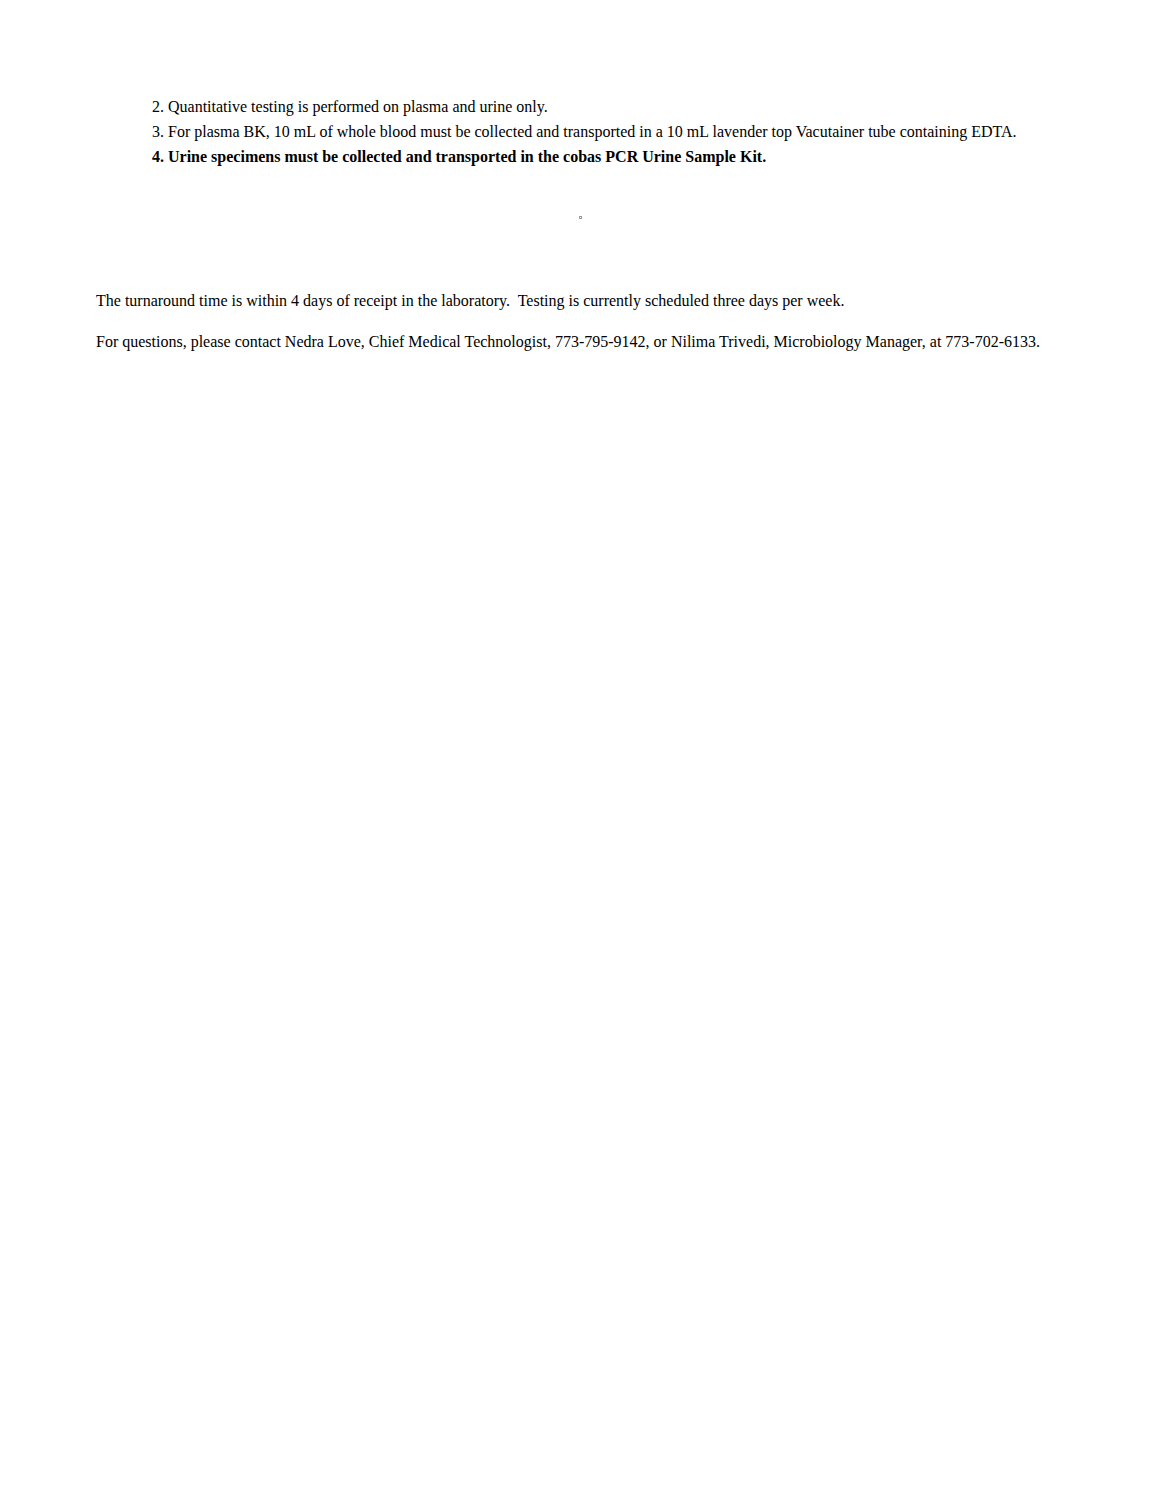Quantitative testing is performed on plasma and urine only.
For plasma BK, 10 mL of whole blood must be collected and transported in a 10 mL lavender top Vacutainer tube containing EDTA.
Urine specimens must be collected and transported in the cobas PCR Urine Sample Kit.
The turnaround time is within 4 days of receipt in the laboratory. Testing is currently scheduled three days per week.
For questions, please contact Nedra Love, Chief Medical Technologist, 773-795-9142, or Nilima Trivedi, Microbiology Manager, at 773-702-6133.